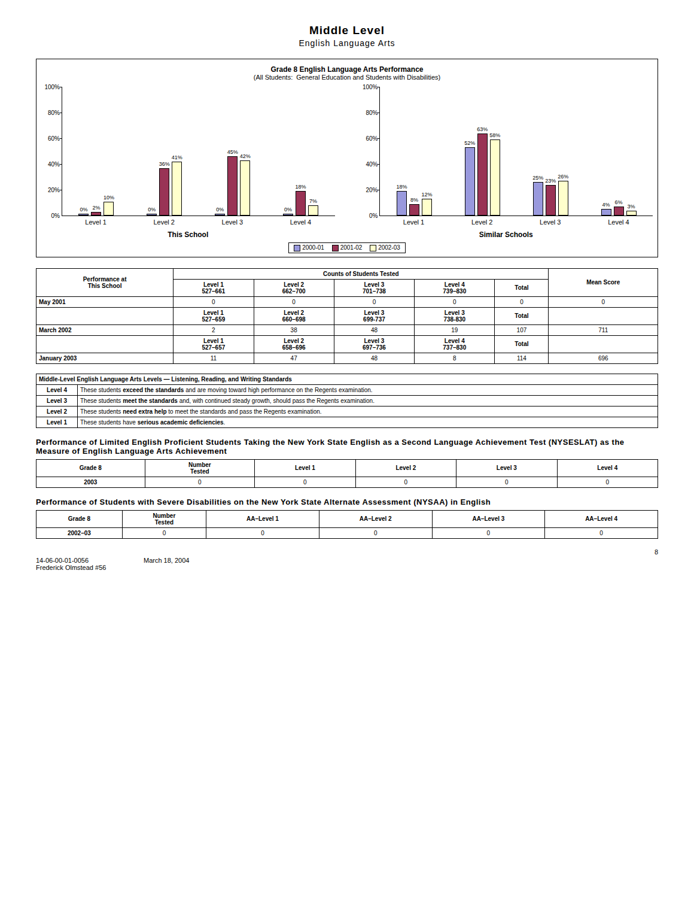Middle Level
English Language Arts
Grade 8 English Language Arts Performance
(All Students: General Education and Students with Disabilities)
100%
80%
60%
40%
20%
0%
0%
2%
10%
0%
36%
41%
0%
45%
42%
0%
18%
7%
Level 1
Level 2
Level 3
Level 4
This School
100%
80%
60%
40%
20%
0%
18%
8%
12%
52%
63%
58%
25%
23%
26%
4%
6%
3%
Level 1
Level 2
Level 3
Level 4
Similar Schools
2000-01 2001-02 2002-03
| Performance at This School | Counts of Students Tested | Mean Score |
| --- | --- | --- |
| Level 1 527–661 | Level 2 662–700 | Level 3 701–738 | Level 4 739–830 | Total |
| May 2001 | 0 | 0 | 0 | 0 | 0 | 0 |
| | Level 1 527–659 | Level 2 660–698 | Level 3 699-737 | Level 3 738-830 | Total | |
| March 2002 | 2 | 38 | 48 | 19 | 107 | 711 |
| | Level 1 527–657 | Level 2 658–696 | Level 3 697–736 | Level 4 737–830 | Total | |
| January 2003 | 11 | 47 | 48 | 8 | 114 | 696 |
| Middle-Level English Language Arts Levels — Listening, Reading, and Writing Standards |
| --- |
| Level 4 | These students exceed the standards and are moving toward high performance on the Regents examination. |
| Level 3 | These students meet the standards and, with continued steady growth, should pass the Regents examination. |
| Level 2 | These students need extra help to meet the standards and pass the Regents examination. |
| Level 1 | These students have serious academic deficiencies . |
Performance of Limited English Proficient Students Taking the New York State English as a Second Language Achievement Test (NYSESLAT) as the Measure of English Language Arts Achievement
| Grade 8 | Number Tested | Level 1 | Level 2 | Level 3 | Level 4 |
| --- | --- | --- | --- | --- | --- |
| 2003 | 0 | 0 | 0 | 0 | 0 |
Performance of Students with Severe Disabilities on the New York State Alternate Assessment (NYSAA) in English
| Grade 8 | Number Tested | AA–Level 1 | AA–Level 2 | AA–Level 3 | AA–Level 4 |
| --- | --- | --- | --- | --- | --- |
| 2002–03 | 0 | 0 | 0 | 0 | 0 |
8
14-06-00-01-0056 March 18, 2004
Frederick Olmstead #56